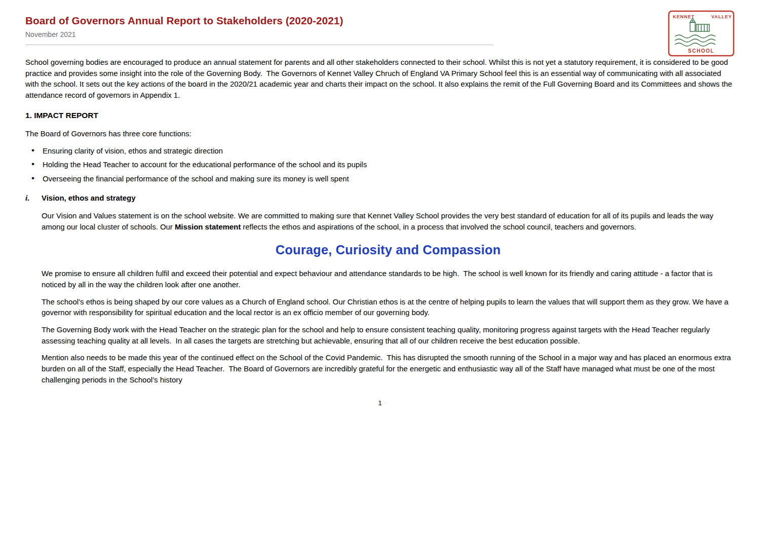Board of Governors Annual Report to Stakeholders (2020-2021)
November 2021
KENNET VALLEY SCHOOL
School governing bodies are encouraged to produce an annual statement for parents and all other stakeholders connected to their school. Whilst this is not yet a statutory requirement, it is considered to be good practice and provides some insight into the role of the Governing Body. The Governors of Kennet Valley Chruch of England VA Primary School feel this is an essential way of communicating with all associated with the school. It sets out the key actions of the board in the 2020/21 academic year and charts their impact on the school. It also explains the remit of the Full Governing Board and its Committees and shows the attendance record of governors in Appendix 1.
1. IMPACT REPORT
The Board of Governors has three core functions:
Ensuring clarity of vision, ethos and strategic direction
Holding the Head Teacher to account for the educational performance of the school and its pupils
Overseeing the financial performance of the school and making sure its money is well spent
i. Vision, ethos and strategy
Our Vision and Values statement is on the school website. We are committed to making sure that Kennet Valley School provides the very best standard of education for all of its pupils and leads the way among our local cluster of schools. Our Mission statement reflects the ethos and aspirations of the school, in a process that involved the school council, teachers and governors.
Courage, Curiosity and Compassion
We promise to ensure all children fulfil and exceed their potential and expect behaviour and attendance standards to be high. The school is well known for its friendly and caring attitude - a factor that is noticed by all in the way the children look after one another.
The school’s ethos is being shaped by our core values as a Church of England school. Our Christian ethos is at the centre of helping pupils to learn the values that will support them as they grow. We have a governor with responsibility for spiritual education and the local rector is an ex officio member of our governing body.
The Governing Body work with the Head Teacher on the strategic plan for the school and help to ensure consistent teaching quality, monitoring progress against targets with the Head Teacher regularly assessing teaching quality at all levels. In all cases the targets are stretching but achievable, ensuring that all of our children receive the best education possible.
Mention also needs to be made this year of the continued effect on the School of the Covid Pandemic. This has disrupted the smooth running of the School in a major way and has placed an enormous extra burden on all of the Staff, especially the Head Teacher. The Board of Governors are incredibly grateful for the energetic and enthusiastic way all of the Staff have managed what must be one of the most challenging periods in the School’s history
1